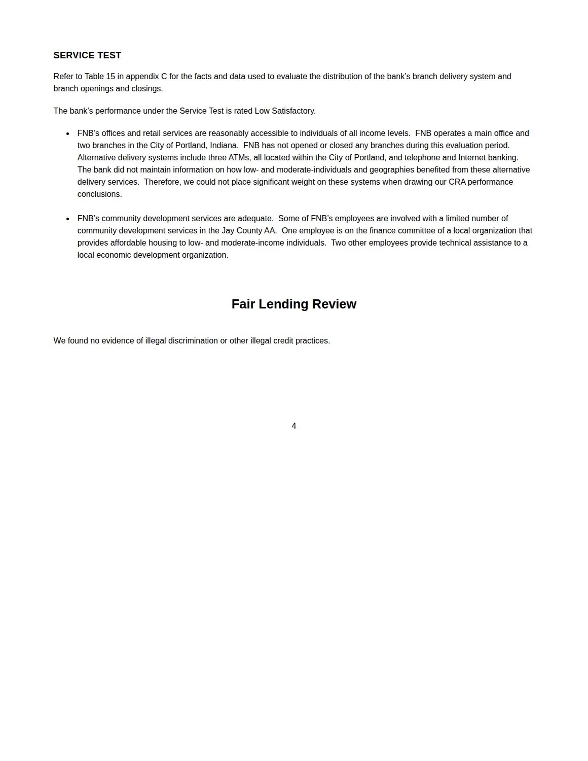SERVICE TEST
Refer to Table 15 in appendix C for the facts and data used to evaluate the distribution of the bank’s branch delivery system and branch openings and closings.
The bank’s performance under the Service Test is rated Low Satisfactory.
FNB’s offices and retail services are reasonably accessible to individuals of all income levels. FNB operates a main office and two branches in the City of Portland, Indiana. FNB has not opened or closed any branches during this evaluation period. Alternative delivery systems include three ATMs, all located within the City of Portland, and telephone and Internet banking. The bank did not maintain information on how low- and moderate-individuals and geographies benefited from these alternative delivery services. Therefore, we could not place significant weight on these systems when drawing our CRA performance conclusions.
FNB’s community development services are adequate. Some of FNB’s employees are involved with a limited number of community development services in the Jay County AA. One employee is on the finance committee of a local organization that provides affordable housing to low- and moderate-income individuals. Two other employees provide technical assistance to a local economic development organization.
Fair Lending Review
We found no evidence of illegal discrimination or other illegal credit practices.
4